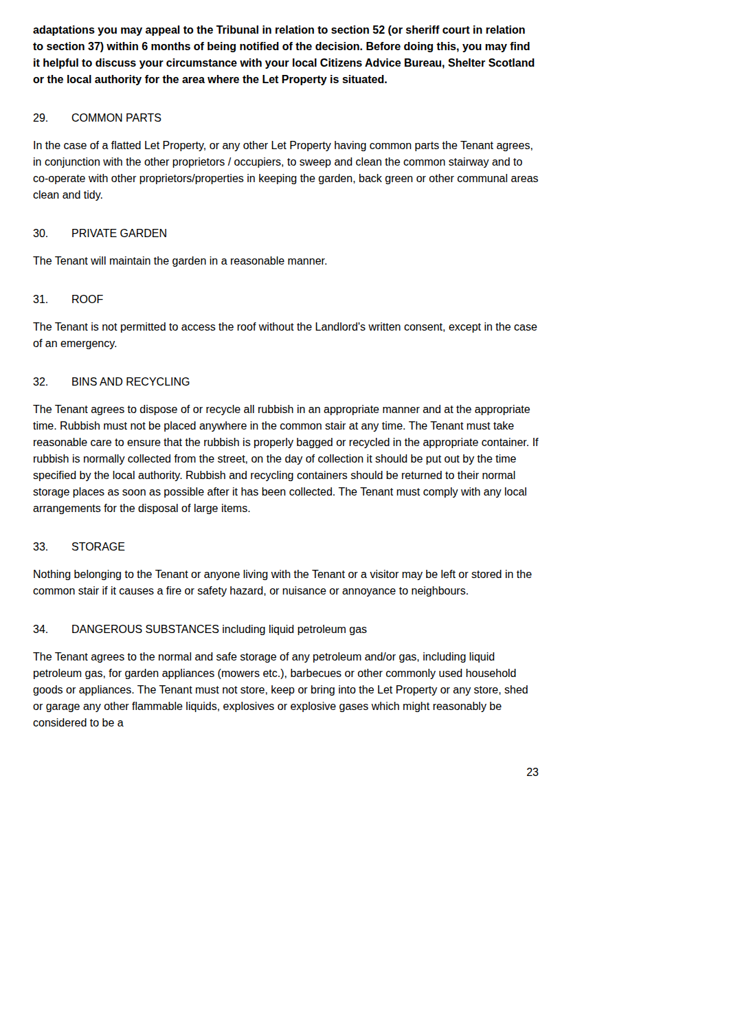adaptations you may appeal to the Tribunal in relation to section 52 (or sheriff court in relation to section 37) within 6 months of being notified of the decision. Before doing this, you may find it helpful to discuss your circumstance with your local Citizens Advice Bureau, Shelter Scotland or the local authority for the area where the Let Property is situated.
29. COMMON PARTS
In the case of a flatted Let Property, or any other Let Property having common parts the Tenant agrees, in conjunction with the other proprietors / occupiers, to sweep and clean the common stairway and to co-operate with other proprietors/properties in keeping the garden, back green or other communal areas clean and tidy.
30. PRIVATE GARDEN
The Tenant will maintain the garden in a reasonable manner.
31. ROOF
The Tenant is not permitted to access the roof without the Landlord's written consent, except in the case of an emergency.
32. BINS AND RECYCLING
The Tenant agrees to dispose of or recycle all rubbish in an appropriate manner and at the appropriate time. Rubbish must not be placed anywhere in the common stair at any time. The Tenant must take reasonable care to ensure that the rubbish is properly bagged or recycled in the appropriate container. If rubbish is normally collected from the street, on the day of collection it should be put out by the time specified by the local authority. Rubbish and recycling containers should be returned to their normal storage places as soon as possible after it has been collected. The Tenant must comply with any local arrangements for the disposal of large items.
33. STORAGE
Nothing belonging to the Tenant or anyone living with the Tenant or a visitor may be left or stored in the common stair if it causes a fire or safety hazard, or nuisance or annoyance to neighbours.
34. DANGEROUS SUBSTANCES including liquid petroleum gas
The Tenant agrees to the normal and safe storage of any petroleum and/or gas, including liquid petroleum gas, for garden appliances (mowers etc.), barbecues or other commonly used household goods or appliances. The Tenant must not store, keep or bring into the Let Property or any store, shed or garage any other flammable liquids, explosives or explosive gases which might reasonably be considered to be a
23